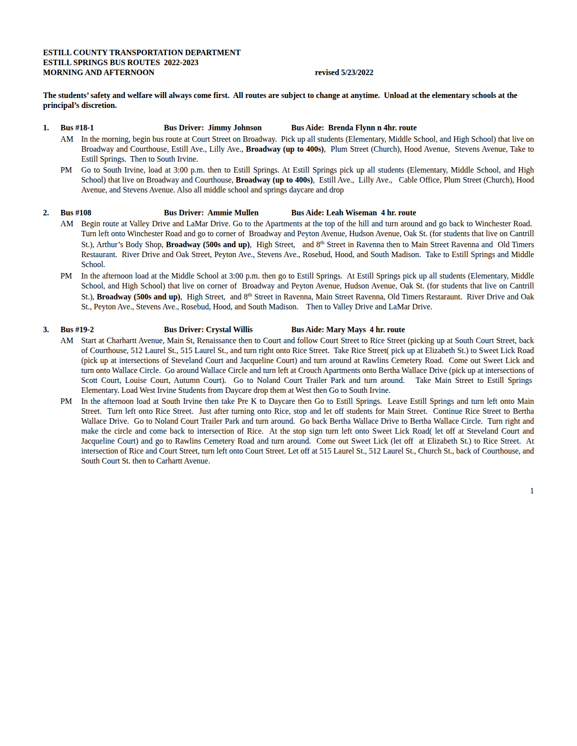ESTILL COUNTY TRANSPORTATION DEPARTMENT
ESTILL SPRINGS BUS ROUTES 2022-2023
MORNING AND AFTERNOON revised 5/23/2022
The students’ safety and welfare will always come first. All routes are subject to change at anytime. Unload at the elementary schools at the principal’s discretion.
Bus #18-1 Bus Driver: Jimmy Johnson Bus Aide: Brenda Flynn n 4hr. route
AM In the morning, begin bus route at Court Street on Broadway. Pick up all students (Elementary, Middle School, and High School) that live on Broadway and Courthouse, Estill Ave., Lilly Ave., Broadway (up to 400s), Plum Street (Church), Hood Avenue, Stevens Avenue, Take to Estill Springs. Then to South Irvine.
PM Go to South Irvine, load at 3:00 p.m. then to Estill Springs. At Estill Springs pick up all students (Elementary, Middle School, and High School) that live on Broadway and Courthouse, Broadway (up to 400s), Estill Ave., Lilly Ave., Cable Office, Plum Street (Church), Hood Avenue, and Stevens Avenue. Also all middle school and springs daycare and drop
Bus #108 Bus Driver: Ammie Mullen Bus Aide: Leah Wiseman 4 hr. route
AM Begin route at Valley Drive and LaMar Drive. Go to the Apartments at the top of the hill and turn around and go back to Winchester Road. Turn left onto Winchester Road and go to corner of Broadway and Peyton Avenue, Hudson Avenue, Oak St. (for students that live on Cantrill St.), Arthur’s Body Shop, Broadway (500s and up), High Street, and 8th Street in Ravenna then to Main Street Ravenna and Old Timers Restaurant. River Drive and Oak Street, Peyton Ave., Stevens Ave., Rosebud, Hood, and South Madison. Take to Estill Springs and Middle School.
PM In the afternoon load at the Middle School at 3:00 p.m. then go to Estill Springs. At Estill Springs pick up all students (Elementary, Middle School, and High School) that live on corner of Broadway and Peyton Avenue, Hudson Avenue, Oak St. (for students that live on Cantrill St.), Broadway (500s and up), High Street, and 8th Street in Ravenna, Main Street Ravenna, Old Timers Restaraunt. River Drive and Oak St., Peyton Ave., Stevens Ave., Rosebud, Hood, and South Madison. Then to Valley Drive and LaMar Drive.
Bus #19-2 Bus Driver: Crystal Willis Bus Aide: Mary Mays 4 hr. route
AM Start at Charhartt Avenue, Main St, Renaissance then to Court and follow Court Street to Rice Street (picking up at South Court Street, back of Courthouse, 512 Laurel St., 515 Laurel St., and turn right onto Rice Street. Take Rice Street( pick up at Elizabeth St.) to Sweet Lick Road (pick up at intersections of Steveland Court and Jacqueline Court) and turn around at Rawlins Cemetery Road. Come out Sweet Lick and turn onto Wallace Circle. Go around Wallace Circle and turn left at Crouch Apartments onto Bertha Wallace Drive (pick up at intersections of Scott Court, Louise Court, Autumn Court). Go to Noland Court Trailer Park and turn around. Take Main Street to Estill Springs Elementary. Load West Irvine Students from Daycare drop them at West then Go to South Irvine.
PM In the afternoon load at South Irvine then take Pre K to Daycare then Go to Estill Springs. Leave Estill Springs and turn left onto Main Street. Turn left onto Rice Street. Just after turning onto Rice, stop and let off students for Main Street. Continue Rice Street to Bertha Wallace Drive. Go to Noland Court Trailer Park and turn around. Go back Bertha Wallace Drive to Bertha Wallace Circle. Turn right and make the circle and come back to intersection of Rice. At the stop sign turn left onto Sweet Lick Road( let off at Steveland Court and Jacqueline Court) and go to Rawlins Cemetery Road and turn around. Come out Sweet Lick (let off at Elizabeth St.) to Rice Street. At intersection of Rice and Court Street, turn left onto Court Street. Let off at 515 Laurel St., 512 Laurel St., Church St., back of Courthouse, and South Court St. then to Carhartt Avenue.
1